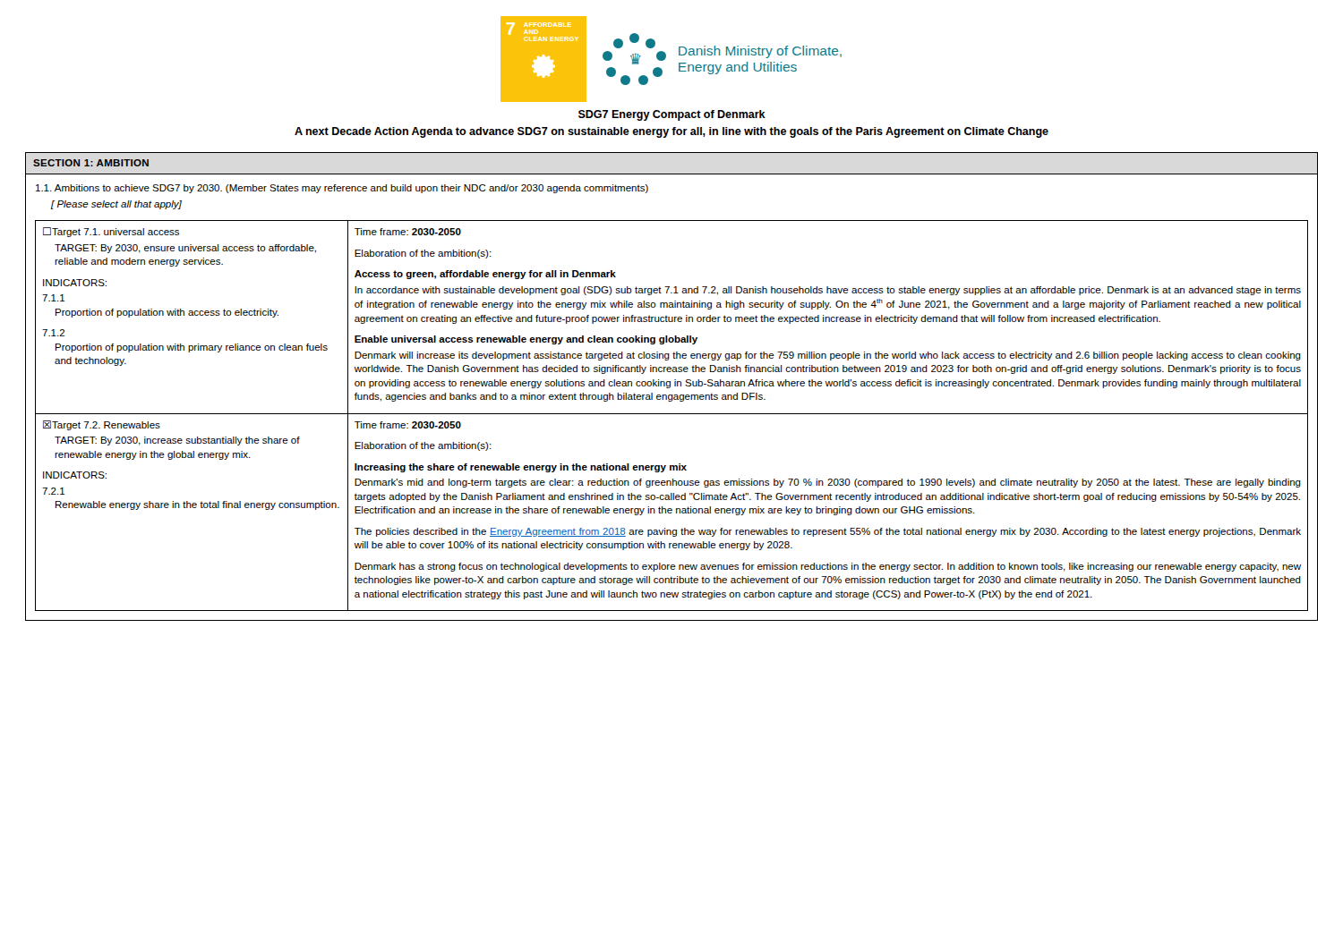7
AFFORDABLE AND
CLEAN ENERGY
♛
Danish Ministry of Climate,
Energy and Utilities
SDG7 Energy Compact of Denmark
A next Decade Action Agenda to advance SDG7 on sustainable energy for all, in line with the goals of the Paris Agreement on Climate Change
SECTION 1: AMBITION
1.1. Ambitions to achieve SDG7 by 2030. (Member States may reference and build upon their NDC and/or 2030 agenda commitments)
[ Please select all that apply]
| ☐Target 7.1. universal access TARGET: By 2030, ensure universal access to affordable, reliable and modern energy services. INDICATORS: 7.1.1 Proportion of population with access to electricity. 7.1.2 Proportion of population with primary reliance on clean fuels and technology. | Time frame: 2030-2050 Elaboration of the ambition(s): Access to green, affordable energy for all in Denmark In accordance with sustainable development goal (SDG) sub target 7.1 and 7.2, all Danish households have access to stable energy supplies at an affordable price. Denmark is at an advanced stage in terms of integration of renewable energy into the energy mix while also maintaining a high security of supply. On the 4 th of June 2021, the Government and a large majority of Parliament reached a new political agreement on creating an effective and future-proof power infrastructure in order to meet the expected increase in electricity demand that will follow from increased electrification. Enable universal access renewable energy and clean cooking globally Denmark will increase its development assistance targeted at closing the energy gap for the 759 million people in the world who lack access to electricity and 2.6 billion people lacking access to clean cooking worldwide. The Danish Government has decided to significantly increase the Danish financial contribution between 2019 and 2023 for both on-grid and off-grid energy solutions. Denmark's priority is to focus on providing access to renewable energy solutions and clean cooking in Sub-Saharan Africa where the world's access deficit is increasingly concentrated. Denmark provides funding mainly through multilateral funds, agencies and banks and to a minor extent through bilateral engagements and DFIs. |
| ☒Target 7.2. Renewables TARGET: By 2030, increase substantially the share of renewable energy in the global energy mix. INDICATORS: 7.2.1 Renewable energy share in the total final energy consumption. | Time frame: 2030-2050 Elaboration of the ambition(s): Increasing the share of renewable energy in the national energy mix Denmark's mid and long-term targets are clear: a reduction of greenhouse gas emissions by 70 % in 2030 (compared to 1990 levels) and climate neutrality by 2050 at the latest. These are legally binding targets adopted by the Danish Parliament and enshrined in the so-called "Climate Act". The Government recently introduced an additional indicative short-term goal of reducing emissions by 50-54% by 2025. Electrification and an increase in the share of renewable energy in the national energy mix are key to bringing down our GHG emissions. The policies described in the Energy Agreement from 2018 are paving the way for renewables to represent 55% of the total national energy mix by 2030. According to the latest energy projections, Denmark will be able to cover 100% of its national electricity consumption with renewable energy by 2028. Denmark has a strong focus on technological developments to explore new avenues for emission reductions in the energy sector. In addition to known tools, like increasing our renewable energy capacity, new technologies like power-to-X and carbon capture and storage will contribute to the achievement of our 70% emission reduction target for 2030 and climate neutrality in 2050. The Danish Government launched a national electrification strategy this past June and will launch two new strategies on carbon capture and storage (CCS) and Power-to-X (PtX) by the end of 2021. |